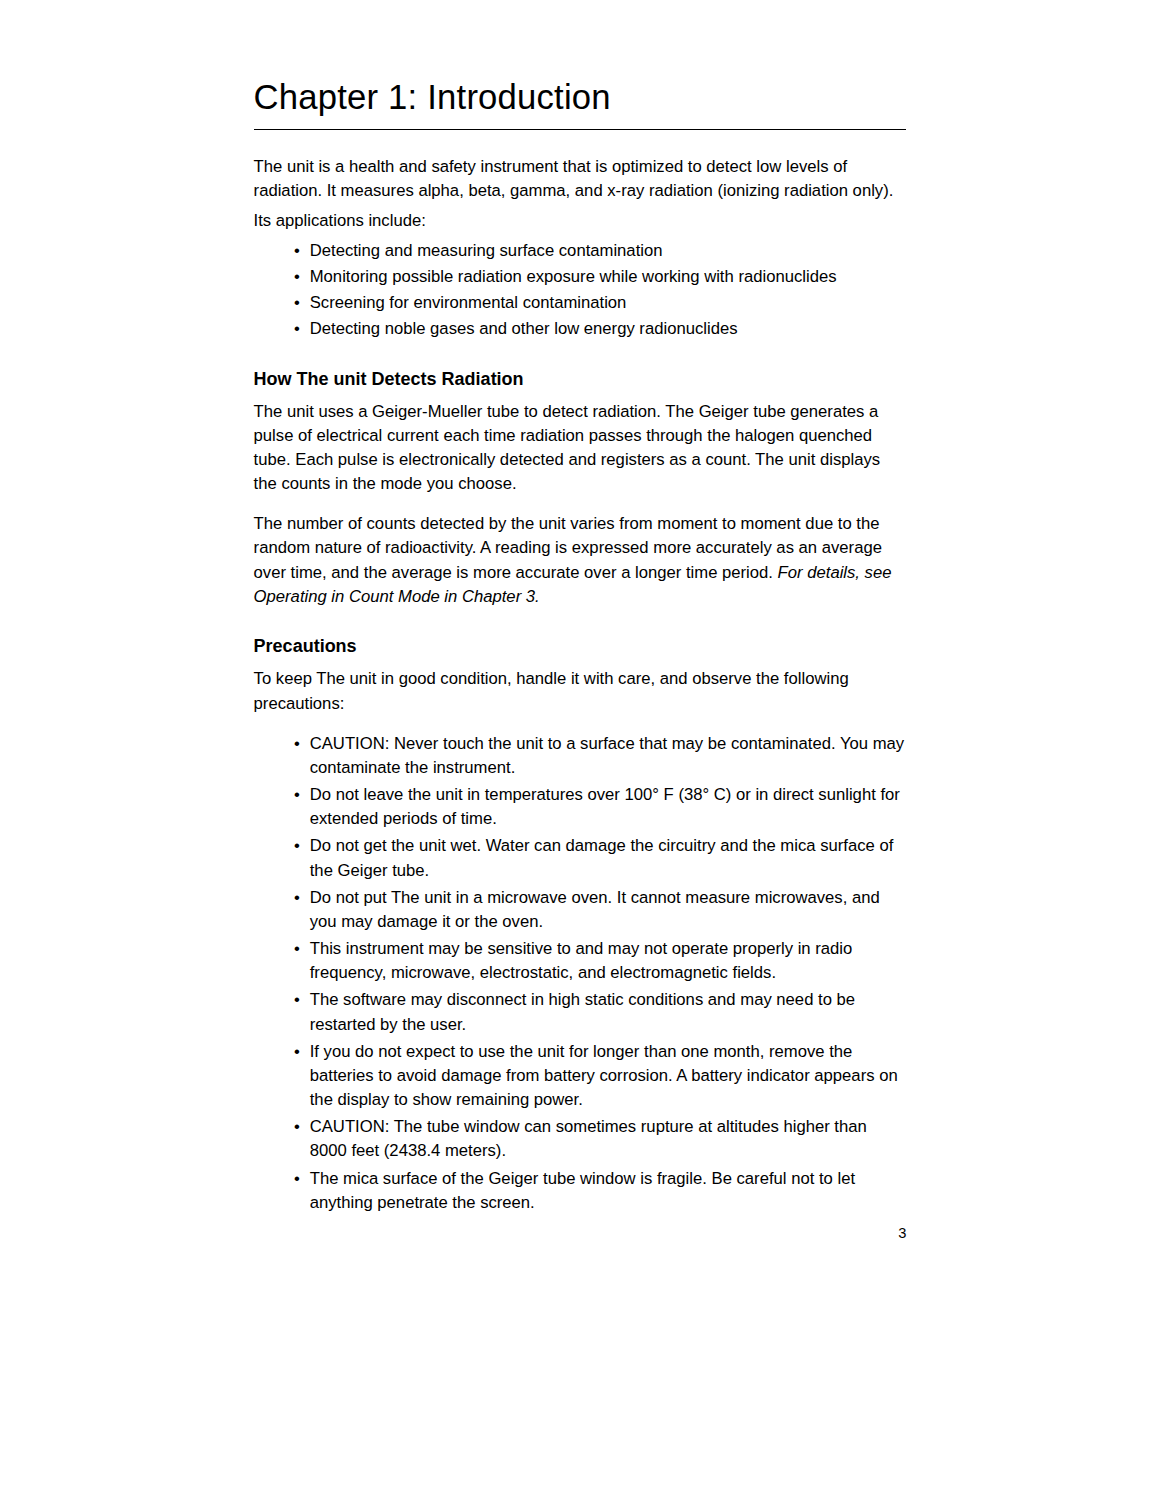Chapter 1: Introduction
The unit is a health and safety instrument that is optimized to detect low levels of radiation. It measures alpha, beta, gamma, and x-ray radiation (ionizing radiation only).
Its applications include:
Detecting and measuring surface contamination
Monitoring possible radiation exposure while working with radionuclides
Screening for environmental contamination
Detecting noble gases and other low energy radionuclides
How The unit Detects Radiation
The unit uses a Geiger-Mueller tube to detect radiation. The Geiger tube generates a pulse of electrical current each time radiation passes through the halogen quenched tube. Each pulse is electronically detected and registers as a count. The unit displays the counts in the mode you choose.
The number of counts detected by the unit varies from moment to moment due to the random nature of radioactivity. A reading is expressed more accurately as an average over time, and the average is more accurate over a longer time period. For details, see Operating in Count Mode in Chapter 3.
Precautions
To keep The unit in good condition, handle it with care, and observe the following precautions:
CAUTION: Never touch the unit to a surface that may be contaminated. You may contaminate the instrument.
Do not leave the unit in temperatures over 100° F (38° C) or in direct sunlight for extended periods of time.
Do not get the unit wet. Water can damage the circuitry and the mica surface of the Geiger tube.
Do not put The unit in a microwave oven. It cannot measure microwaves, and you may damage it or the oven.
This instrument may be sensitive to and may not operate properly in radio frequency, microwave, electrostatic, and electromagnetic fields.
The software may disconnect in high static conditions and may need to be restarted by the user.
If you do not expect to use the unit for longer than one month, remove the batteries to avoid damage from battery corrosion. A battery indicator appears on the display to show remaining power.
CAUTION: The tube window can sometimes rupture at altitudes higher than 8000 feet (2438.4 meters).
The mica surface of the Geiger tube window is fragile. Be careful not to let anything penetrate the screen.
3